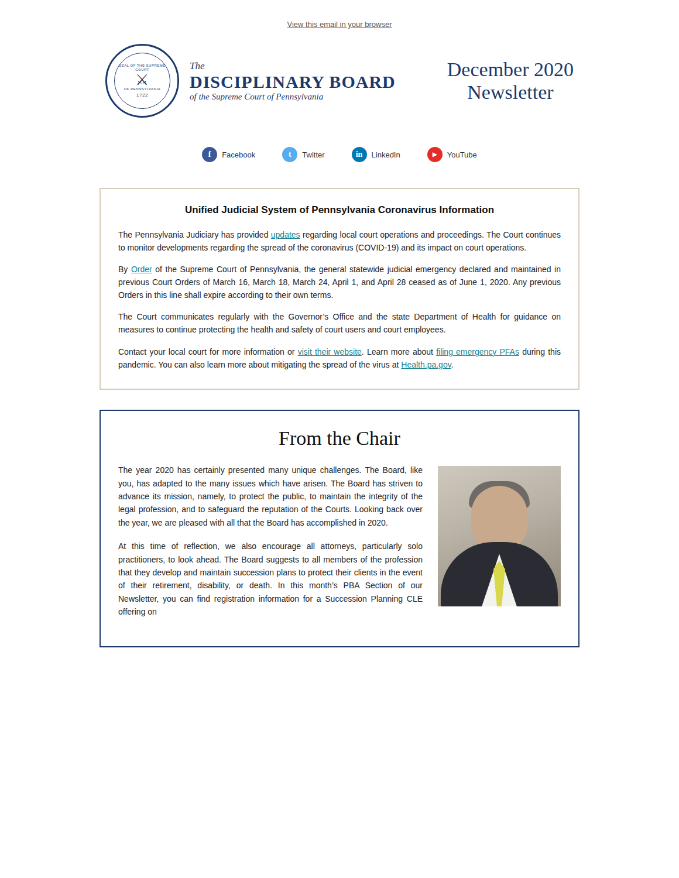View this email in your browser
Seal of the Supreme Court
⚔
of Pennsylvania
1722
The
DISCIPLINARY BOARD
of the Supreme Court of Pennsylvania
December 2020
Newsletter
fFacebook tTwitter in LinkedIn ▶YouTube
Unified Judicial System of Pennsylvania Coronavirus Information
The Pennsylvania Judiciary has provided updates regarding local court operations and proceedings. The Court continues to monitor developments regarding the spread of the coronavirus (COVID-19) and its impact on court operations.
By Order of the Supreme Court of Pennsylvania, the general statewide judicial emergency declared and maintained in previous Court Orders of March 16, March 18, March 24, April 1, and April 28 ceased as of June 1, 2020. Any previous Orders in this line shall expire according to their own terms.
The Court communicates regularly with the Governor’s Office and the state Department of Health for guidance on measures to continue protecting the health and safety of court users and court employees.
Contact your local court for more information or visit their website. Learn more about filing emergency PFAs during this pandemic. You can also learn more about mitigating the spread of the virus at Health.pa.gov.
From the Chair
The year 2020 has certainly presented many unique challenges. The Board, like you, has adapted to the many issues which have arisen. The Board has striven to advance its mission, namely, to protect the public, to maintain the integrity of the legal profession, and to safeguard the reputation of the Courts. Looking back over the year, we are pleased with all that the Board has accomplished in 2020.
At this time of reflection, we also encourage all attorneys, particularly solo practitioners, to look ahead. The Board suggests to all members of the profession that they develop and maintain succession plans to protect their clients in the event of their retirement, disability, or death. In this month’s PBA Section of our Newsletter, you can find registration information for a Succession Planning CLE offering on